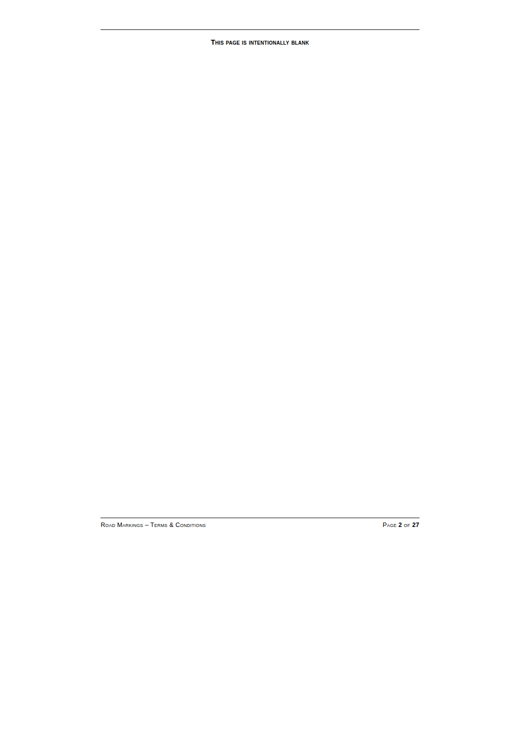This page is intentionally blank
Road Markings – Terms & Conditions Page 2 of 27